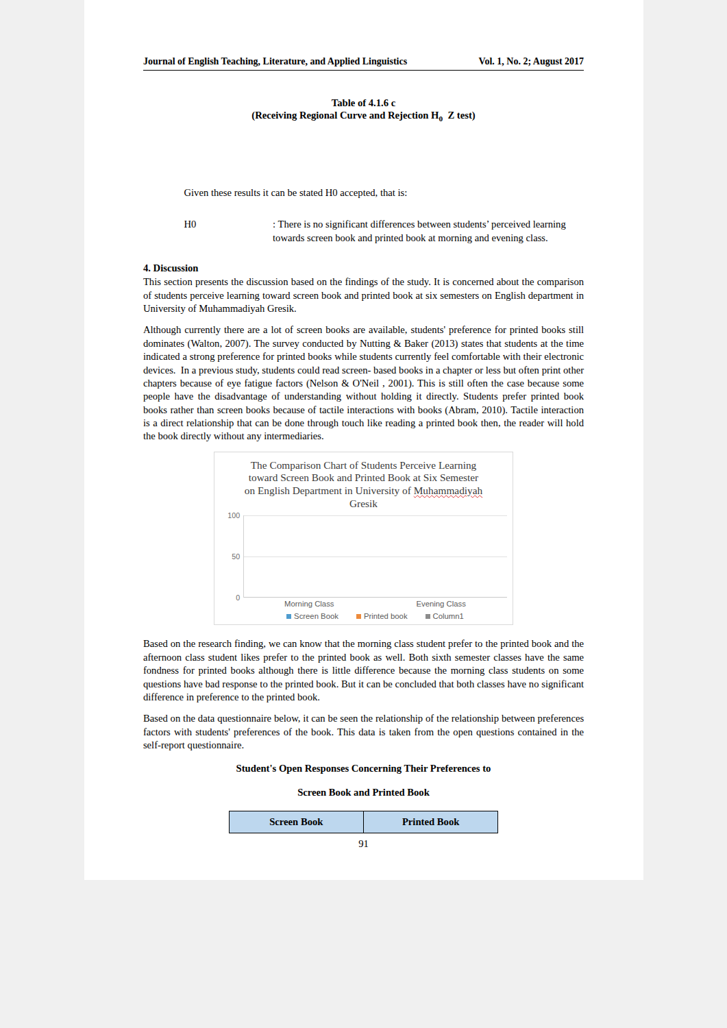Journal of English Teaching, Literature, and Applied Linguistics
Vol. 1, No. 2; August 2017
Table of 4.1.6 c
(Receiving Regional Curve and Rejection H0 Z test)
Given these results it can be stated H0 accepted, that is:
H0
: There is no significant differences between students’ perceived learning towards screen book and printed book at morning and evening class.
4. Discussion
This section presents the discussion based on the findings of the study. It is concerned about the comparison of students perceive learning toward screen book and printed book at six semesters on English department in University of Muhammadiyah Gresik.
Although currently there are a lot of screen books are available, students' preference for printed books still dominates (Walton, 2007). The survey conducted by Nutting & Baker (2013) states that students at the time indicated a strong preference for printed books while students currently feel comfortable with their electronic devices. In a previous study, students could read screen- based books in a chapter or less but often print other chapters because of eye fatigue factors (Nelson & O'Neil , 2001). This is still often the case because some people have the disadvantage of understanding without holding it directly. Students prefer printed book books rather than screen books because of tactile interactions with books (Abram, 2010). Tactile interaction is a direct relationship that can be done through touch like reading a printed book then, the reader will hold the book directly without any intermediaries.
The Comparison Chart of Students Perceive Learning
toward Screen Book and Printed Book at Six Semester
on English Department in University of Muhammadiyah
Gresik
100
50
0
Morning Class Evening Class
Screen Book Printed book Column1
Based on the research finding, we can know that the morning class student prefer to the printed book and the afternoon class student likes prefer to the printed book as well. Both sixth semester classes have the same fondness for printed books although there is little difference because the morning class students on some questions have bad response to the printed book. But it can be concluded that both classes have no significant difference in preference to the printed book.
Based on the data questionnaire below, it can be seen the relationship of the relationship between preferences factors with students' preferences of the book. This data is taken from the open questions contained in the self-report questionnaire.
Student's Open Responses Concerning Their Preferences to
Screen Book and Printed Book
| Screen Book | Printed Book |
| --- | --- |
91